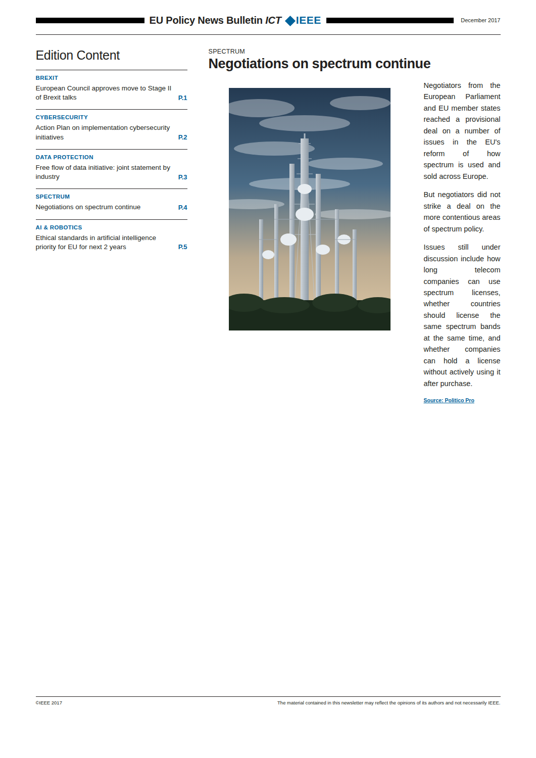EU Policy News Bulletin ICT
IEEE
December 2017
Edition Content
BREXIT
European Council approves move to Stage II of Brexit talks P.1
CYBERSECURITY
Action Plan on implementation cybersecurity initiatives P.2
DATA PROTECTION
Free flow of data initiative: joint statement by industry P.3
SPECTRUM
Negotiations on spectrum continue P.4
AI & ROBOTICS
Ethical standards in artificial intelligence priority for EU for next 2 years P.5
SPECTRUM
Negotiations on spectrum continue
Negotiators from the European Parliament and EU member states reached a provisional deal on a number of issues in the EU's reform of how spectrum is used and sold across Europe.
But negotiators did not strike a deal on the more contentious areas of spectrum policy.
Issues still under discussion include how long telecom companies can use spectrum licenses, whether countries should license the same spectrum bands at the same time, and whether companies can hold a license without actively using it after purchase.
Source: Politico Pro
©IEEE 2017
The material contained in this newsletter may reflect the opinions of its authors and not necessarily IEEE.